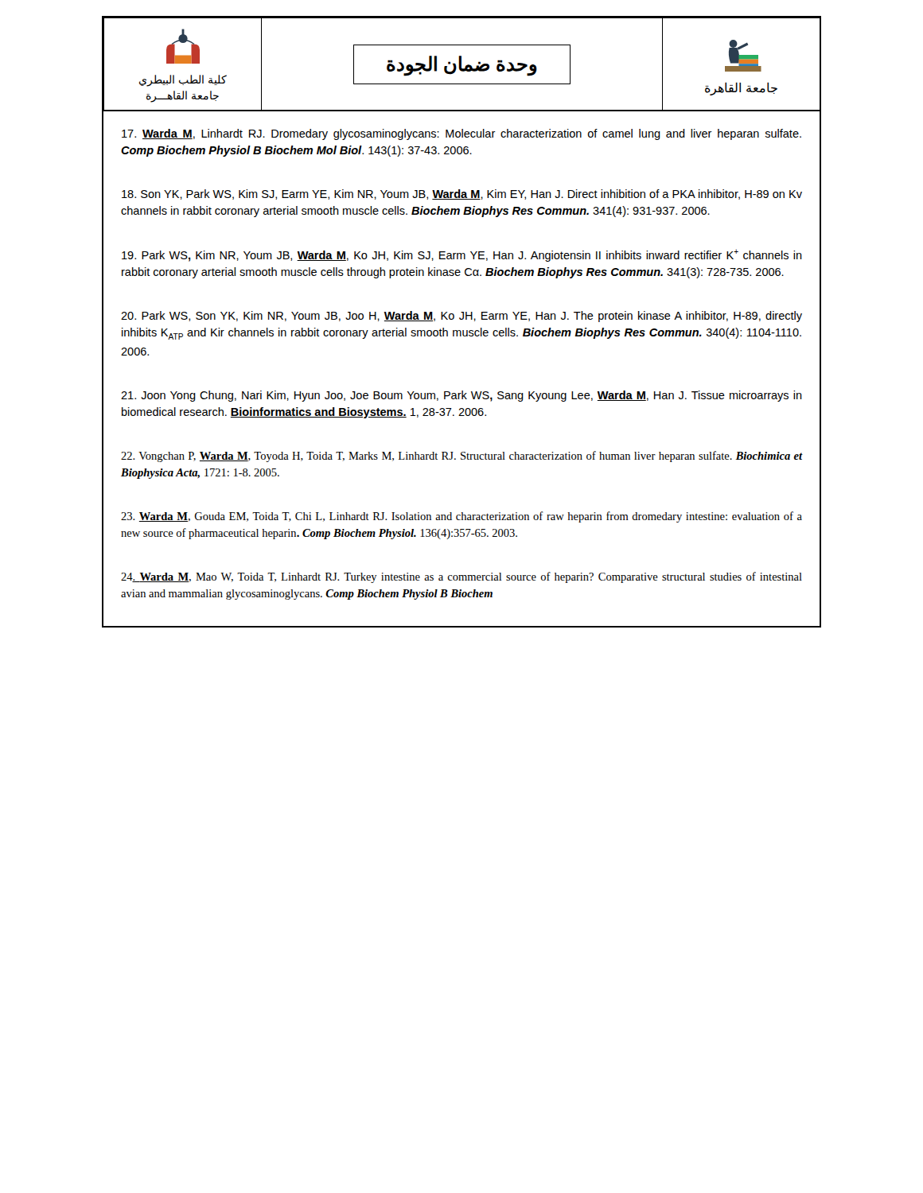كلية الطب البيطري
جامعة القاهـــرة
وحدة ضمان الجودة
جامعة القاهرة
17. Warda M, Linhardt RJ. Dromedary glycosaminoglycans: Molecular characterization of camel lung and liver heparan sulfate. Comp Biochem Physiol B Biochem Mol Biol. 143(1): 37-43. 2006.
18. Son YK, Park WS, Kim SJ, Earm YE, Kim NR, Youm JB, Warda M, Kim EY, Han J. Direct inhibition of a PKA inhibitor, H-89 on Kv channels in rabbit coronary arterial smooth muscle cells. Biochem Biophys Res Commun. 341(4): 931-937. 2006.
19. Park WS, Kim NR, Youm JB, Warda M, Ko JH, Kim SJ, Earm YE, Han J. Angiotensin II inhibits inward rectifier K+ channels in rabbit coronary arterial smooth muscle cells through protein kinase Cα. Biochem Biophys Res Commun. 341(3): 728-735. 2006.
20. Park WS, Son YK, Kim NR, Youm JB, Joo H, Warda M, Ko JH, Earm YE, Han J. The protein kinase A inhibitor, H-89, directly inhibits KATP and Kir channels in rabbit coronary arterial smooth muscle cells. Biochem Biophys Res Commun. 340(4): 1104-1110. 2006.
21. Joon Yong Chung, Nari Kim, Hyun Joo, Joe Boum Youm, Park WS, Sang Kyoung Lee, Warda M, Han J. Tissue microarrays in biomedical research. Bioinformatics and Biosystems. 1, 28-37. 2006.
22. Vongchan P, Warda M, Toyoda H, Toida T, Marks M, Linhardt RJ. Structural characterization of human liver heparan sulfate. Biochimica et Biophysica Acta, 1721: 1-8. 2005.
23. Warda M, Gouda EM, Toida T, Chi L, Linhardt RJ. Isolation and characterization of raw heparin from dromedary intestine: evaluation of a new source of pharmaceutical heparin. Comp Biochem Physiol. 136(4):357-65. 2003.
24. Warda M, Mao W, Toida T, Linhardt RJ. Turkey intestine as a commercial source of heparin? Comparative structural studies of intestinal avian and mammalian glycosaminoglycans. Comp Biochem Physiol B Biochem